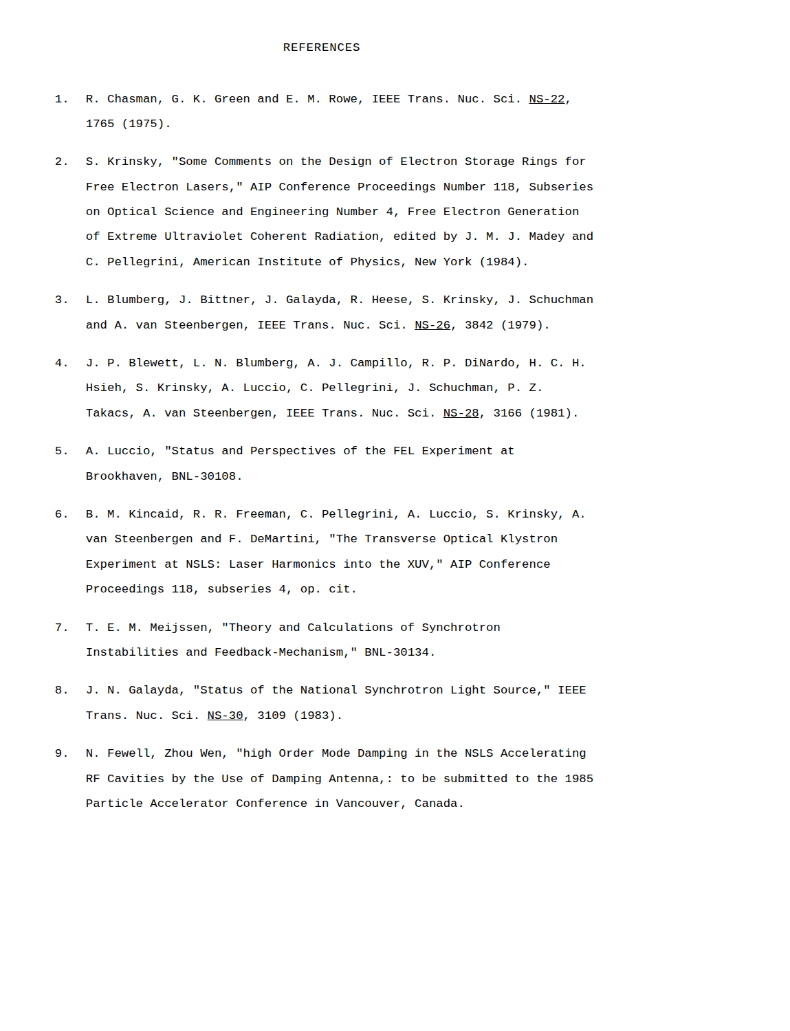REFERENCES
R. Chasman, G. K. Green and E. M. Rowe, IEEE Trans. Nuc. Sci. NS-22, 1765 (1975).
S. Krinsky, "Some Comments on the Design of Electron Storage Rings for Free Electron Lasers," AIP Conference Proceedings Number 118, Subseries on Optical Science and Engineering Number 4, Free Electron Generation of Extreme Ultraviolet Coherent Radiation, edited by J. M. J. Madey and C. Pellegrini, American Institute of Physics, New York (1984).
L. Blumberg, J. Bittner, J. Galayda, R. Heese, S. Krinsky, J. Schuchman and A. van Steenbergen, IEEE Trans. Nuc. Sci. NS-26, 3842 (1979).
J. P. Blewett, L. N. Blumberg, A. J. Campillo, R. P. DiNardo, H. C. H. Hsieh, S. Krinsky, A. Luccio, C. Pellegrini, J. Schuchman, P. Z. Takacs, A. van Steenbergen, IEEE Trans. Nuc. Sci. NS-28, 3166 (1981).
A. Luccio, "Status and Perspectives of the FEL Experiment at Brookhaven, BNL-30108.
B. M. Kincaid, R. R. Freeman, C. Pellegrini, A. Luccio, S. Krinsky, A. van Steenbergen and F. DeMartini, "The Transverse Optical Klystron Experiment at NSLS: Laser Harmonics into the XUV," AIP Conference Proceedings 118, subseries 4, op. cit.
T. E. M. Meijssen, "Theory and Calculations of Synchrotron Instabilities and Feedback-Mechanism," BNL-30134.
J. N. Galayda, "Status of the National Synchrotron Light Source," IEEE Trans. Nuc. Sci. NS-30, 3109 (1983).
N. Fewell, Zhou Wen, "high Order Mode Damping in the NSLS Accelerating RF Cavities by the Use of Damping Antenna,: to be submitted to the 1985 Particle Accelerator Conference in Vancouver, Canada.